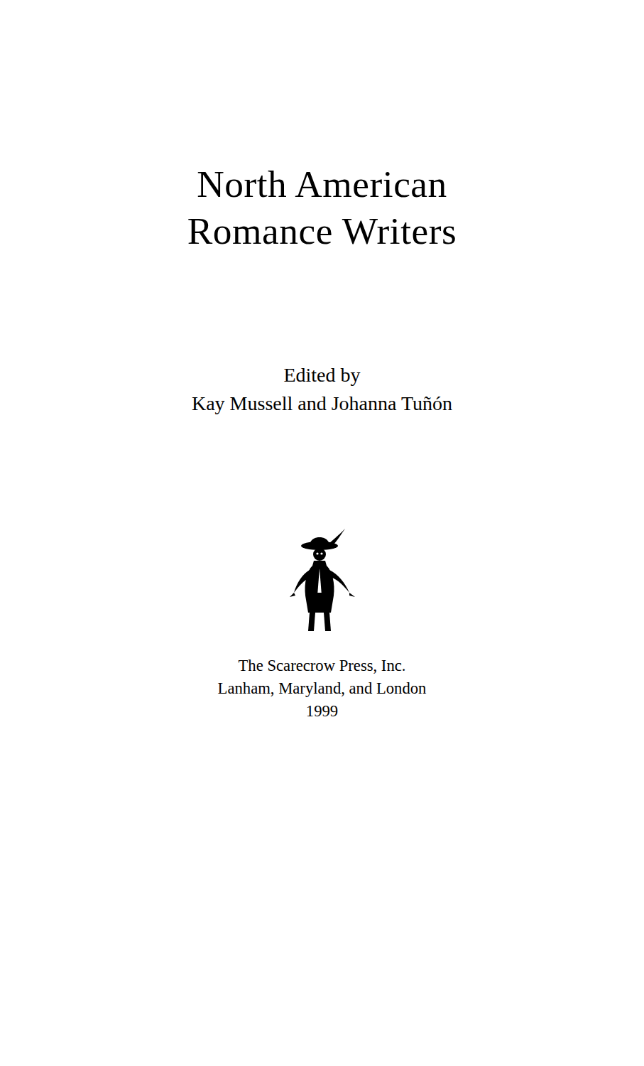North American
Romance Writers
Edited by Kay Mussell and Johanna Tuñón
The Scarecrow Press, Inc. Lanham, Maryland, and London 1999